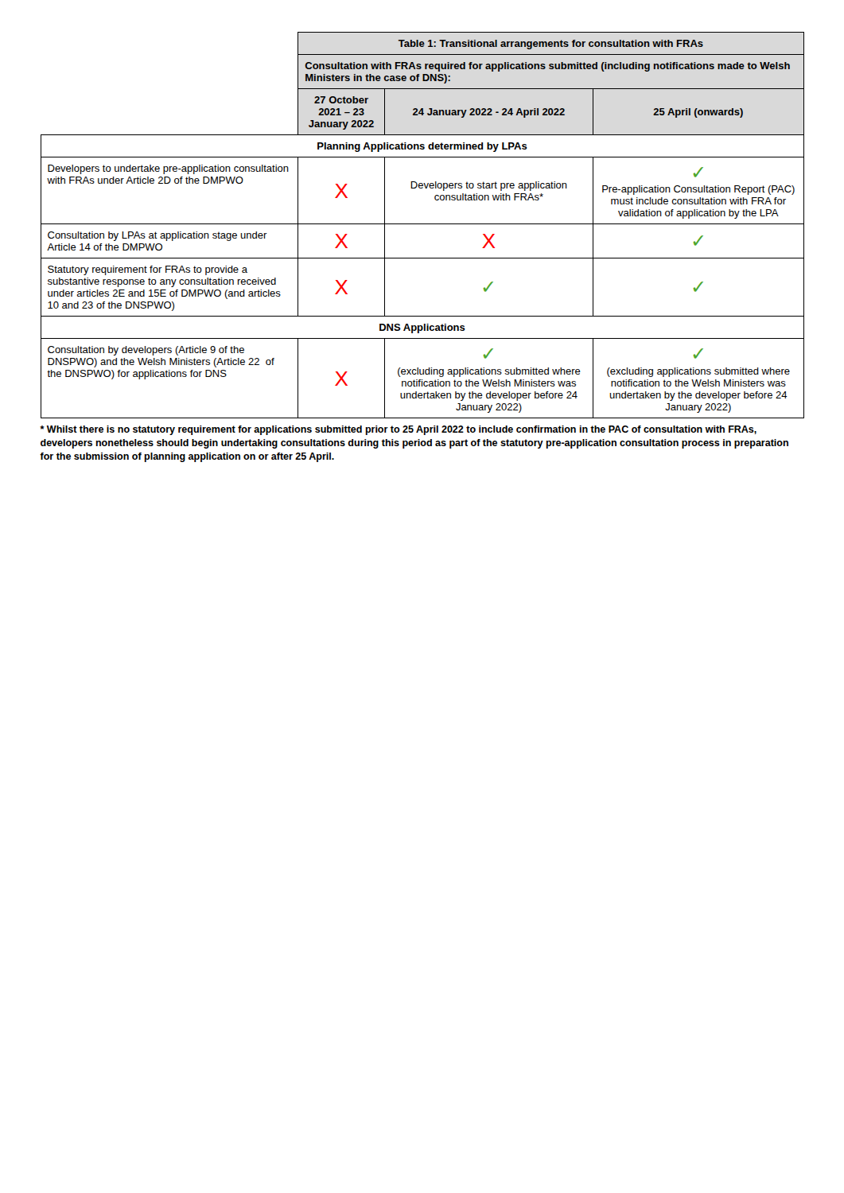| | Table 1: Transitional arrangements for consultation with FRAs |
| | Consultation with FRAs required for applications submitted (including notifications made to Welsh Ministers in the case of DNS): |
| | 27 October 2021 – 23 January 2022 | 24 January 2022 - 24 April 2022 | 25 April (onwards) |
| Planning Applications determined by LPAs |
| Developers to undertake pre-application consultation with FRAs under Article 2D of the DMPWO | X | Developers to start pre application consultation with FRAs* | ✓ Pre-application Consultation Report (PAC) must include consultation with FRA for validation of application by the LPA |
| Consultation by LPAs at application stage under Article 14 of the DMPWO | X | X | ✓ |
| Statutory requirement for FRAs to provide a substantive response to any consultation received under articles 2E and 15E of DMPWO (and articles 10 and 23 of the DNSPWO) | X | ✓ | ✓ |
| DNS Applications |
| Consultation by developers (Article 9 of the DNSPWO) and the Welsh Ministers (Article 22 of the DNSPWO) for applications for DNS | X | ✓ (excluding applications submitted where notification to the Welsh Ministers was undertaken by the developer before 24 January 2022) | ✓ (excluding applications submitted where notification to the Welsh Ministers was undertaken by the developer before 24 January 2022) |
* Whilst there is no statutory requirement for applications submitted prior to 25 April 2022 to include confirmation in the PAC of consultation with FRAs, developers nonetheless should begin undertaking consultations during this period as part of the statutory pre-application consultation process in preparation for the submission of planning application on or after 25 April.